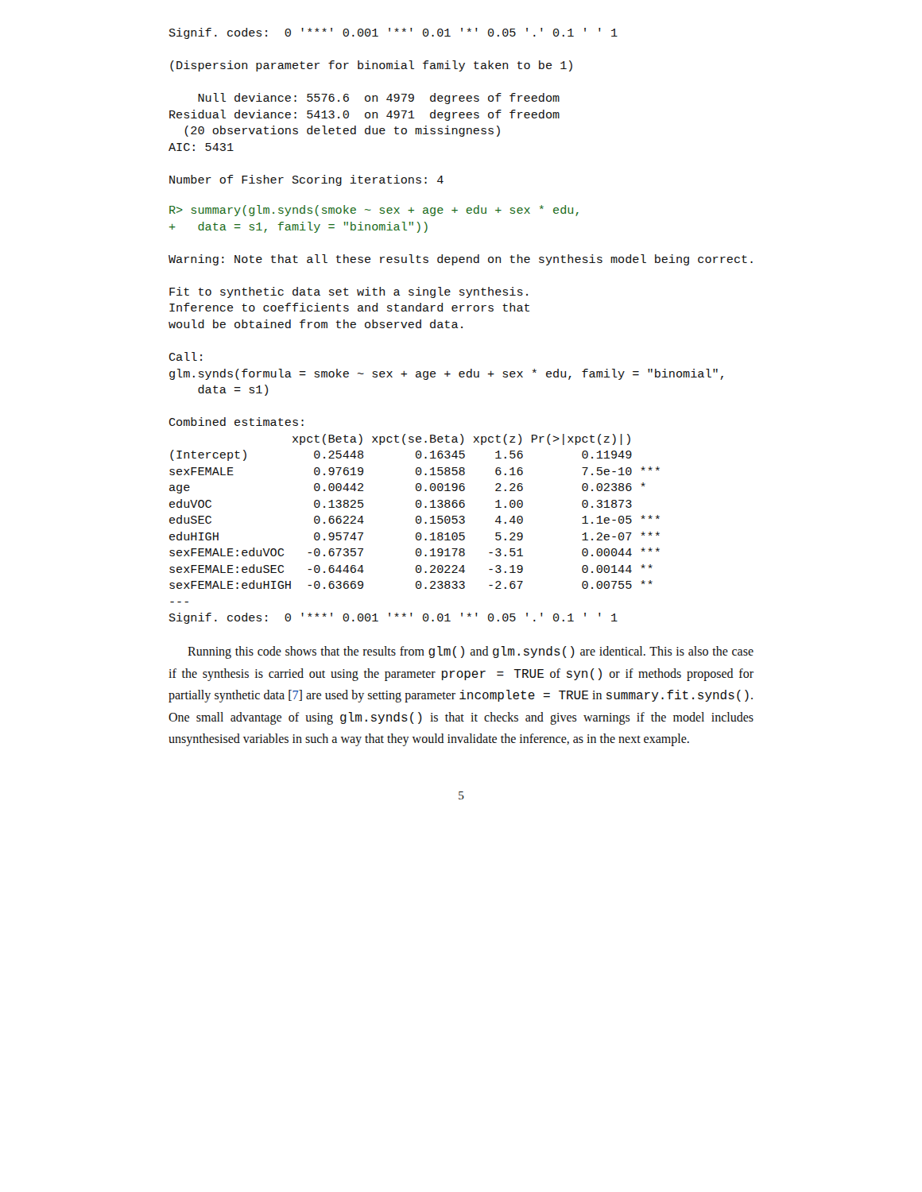Signif. codes:  0 '***' 0.001 '**' 0.01 '*' 0.05 '.' 0.1 ' ' 1

(Dispersion parameter for binomial family taken to be 1)

    Null deviance: 5576.6  on 4979  degrees of freedom
Residual deviance: 5413.0  on 4971  degrees of freedom
  (20 observations deleted due to missingness)
AIC: 5431

Number of Fisher Scoring iterations: 4
R> summary(glm.synds(smoke ~ sex + age + edu + sex * edu,
+   data = s1, family = "binomial"))

Warning: Note that all these results depend on the synthesis model being correct.

Fit to synthetic data set with a single synthesis.
Inference to coefficients and standard errors that
would be obtained from the observed data.

Call:
glm.synds(formula = smoke ~ sex + age + edu + sex * edu, family = "binomial",
    data = s1)

Combined estimates:
                 xpct(Beta) xpct(se.Beta) xpct(z) Pr(>|xpct(z)|)
(Intercept)         0.25448       0.16345    1.56        0.11949
sexFEMALE           0.97619       0.15858    6.16        7.5e-10 ***
age                 0.00442       0.00196    2.26        0.02386 *
eduVOC              0.13825       0.13866    1.00        0.31873
eduSEC              0.66224       0.15053    4.40        1.1e-05 ***
eduHIGH             0.95747       0.18105    5.29        1.2e-07 ***
sexFEMALE:eduVOC   -0.67357       0.19178   -3.51        0.00044 ***
sexFEMALE:eduSEC   -0.64464       0.20224   -3.19        0.00144 **
sexFEMALE:eduHIGH  -0.63669       0.23833   -2.67        0.00755 **
---
Signif. codes:  0 '***' 0.001 '**' 0.01 '*' 0.05 '.' 0.1 ' ' 1
Running this code shows that the results from glm() and glm.synds() are identical. This is also the case if the synthesis is carried out using the parameter proper = TRUE of syn() or if methods proposed for partially synthetic data [7] are used by setting parameter incomplete = TRUE in summary.fit.synds(). One small advantage of using glm.synds() is that it checks and gives warnings if the model includes unsynthesised variables in such a way that they would invalidate the inference, as in the next example.
5